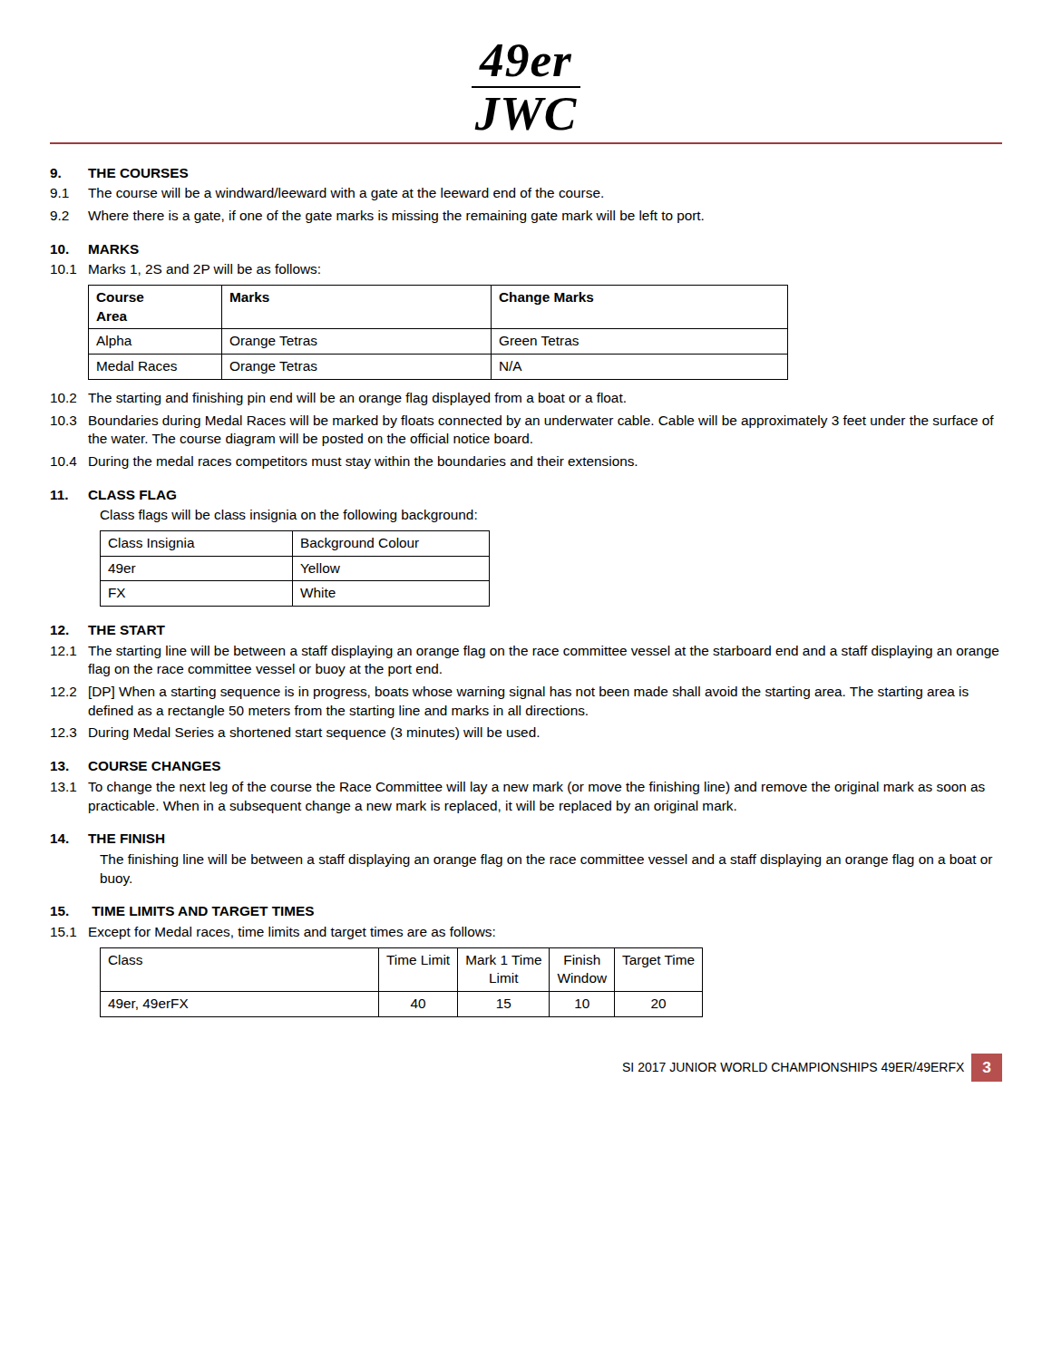49er
JWC
9. THE COURSES
9.1
The course will be a windward/leeward with a gate at the leeward end of the course.
9.2
Where there is a gate, if one of the gate marks is missing the remaining gate mark will be left to port.
10. MARKS
10.1
Marks 1, 2S and 2P will be as follows:
| Course Area | Marks | Change Marks |
| --- | --- | --- |
| Alpha | Orange Tetras | Green Tetras |
| Medal Races | Orange Tetras | N/A |
10.2
The starting and finishing pin end will be an orange flag displayed from a boat or a float.
10.3
Boundaries during Medal Races will be marked by floats connected by an underwater cable. Cable will be approximately 3 feet under the surface of the water. The course diagram will be posted on the official notice board.
10.4
During the medal races competitors must stay within the boundaries and their extensions.
11. CLASS FLAG
Class flags will be class insignia on the following background:
| Class Insignia | Background Colour |
| 49er | Yellow |
| FX | White |
12. THE START
12.1
The starting line will be between a staff displaying an orange flag on the race committee vessel at the starboard end and a staff displaying an orange flag on the race committee vessel or buoy at the port end.
12.2
[DP] When a starting sequence is in progress, boats whose warning signal has not been made shall avoid the starting area. The starting area is defined as a rectangle 50 meters from the starting line and marks in all directions.
12.3
During Medal Series a shortened start sequence (3 minutes) will be used.
13. COURSE CHANGES
13.1
To change the next leg of the course the Race Committee will lay a new mark (or move the finishing line) and remove the original mark as soon as practicable. When in a subsequent change a new mark is replaced, it will be replaced by an original mark.
14. THE FINISH
The finishing line will be between a staff displaying an orange flag on the race committee vessel and a staff displaying an orange flag on a boat or buoy.
15. TIME LIMITS AND TARGET TIMES
15.1
Except for Medal races, time limits and target times are as follows:
| Class | Time Limit | Mark 1 Time Limit | Finish Window | Target Time |
| --- | --- | --- | --- | --- |
| 49er, 49erFX | 40 | 15 | 10 | 20 |
SI 2017 JUNIOR WORLD CHAMPIONSHIPS 49ER/49ERFX 3